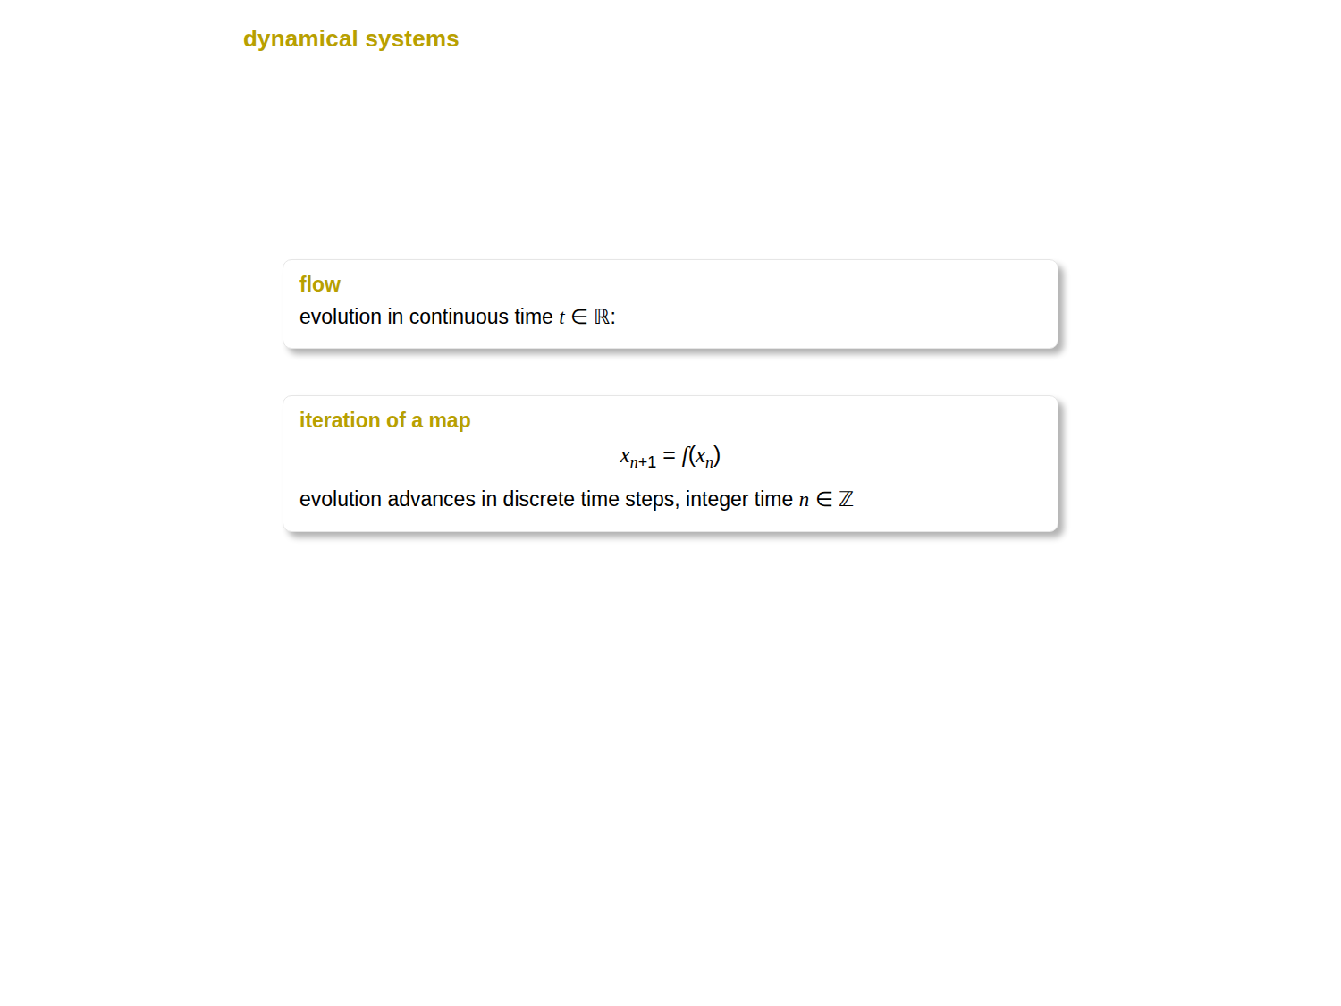dynamical systems
flow
evolution in continuous time t ∈ ℝ:
iteration of a map
xn+1 = f(xn)
evolution advances in discrete time steps, integer time n ∈ ℤ